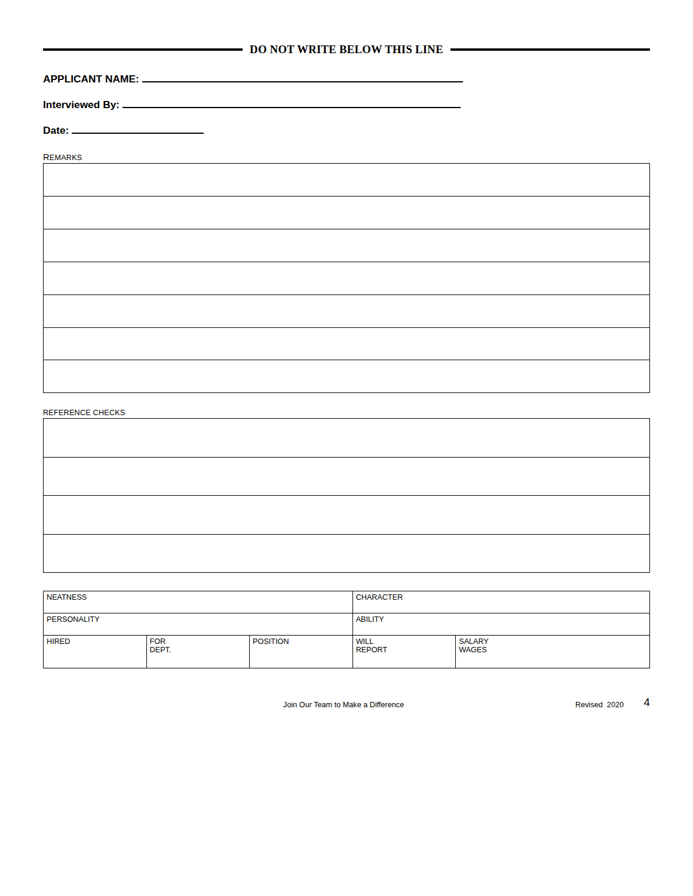DO NOT WRITE BELOW THIS LINE
APPLICANT NAME:
Interviewed By:
Date:
REMARKS
REFERENCE CHECKS
| NEATNESS | CHARACTER |
| PERSONALITY | ABILITY |
| HIRED | FOR DEPT. | POSITION | WILL REPORT | SALARY WAGES |
Join Our Team to Make a Difference Revised 2020 4